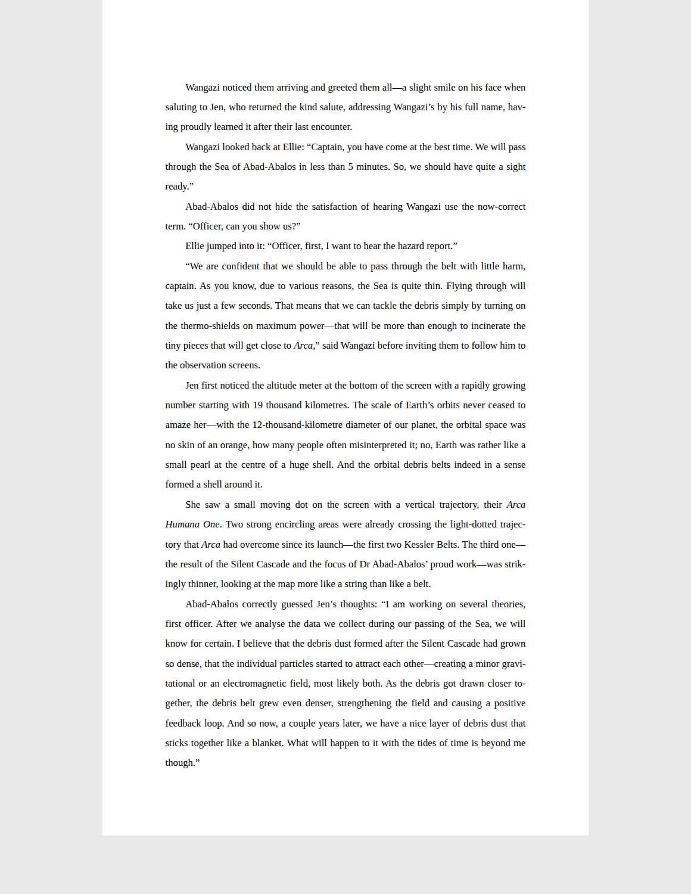Wangazi noticed them arriving and greeted them all—a slight smile on his face when saluting to Jen, who returned the kind salute, addressing Wangazi’s by his full name, having proudly learned it after their last encounter.
Wangazi looked back at Ellie: “Captain, you have come at the best time. We will pass through the Sea of Abad-Abalos in less than 5 minutes. So, we should have quite a sight ready.”
Abad-Abalos did not hide the satisfaction of hearing Wangazi use the now-correct term. “Officer, can you show us?”
Ellie jumped into it: “Officer, first, I want to hear the hazard report.”
“We are confident that we should be able to pass through the belt with little harm, captain. As you know, due to various reasons, the Sea is quite thin. Flying through will take us just a few seconds. That means that we can tackle the debris simply by turning on the thermo-shields on maximum power—that will be more than enough to incinerate the tiny pieces that will get close to Arca,” said Wangazi before inviting them to follow him to the observation screens.
Jen first noticed the altitude meter at the bottom of the screen with a rapidly growing number starting with 19 thousand kilometres. The scale of Earth’s orbits never ceased to amaze her—with the 12-thousand-kilometre diameter of our planet, the orbital space was no skin of an orange, how many people often misinterpreted it; no, Earth was rather like a small pearl at the centre of a huge shell. And the orbital debris belts indeed in a sense formed a shell around it.
She saw a small moving dot on the screen with a vertical trajectory, their Arca Humana One. Two strong encircling areas were already crossing the light-dotted trajectory that Arca had overcome since its launch—the first two Kessler Belts. The third one—the result of the Silent Cascade and the focus of Dr Abad-Abalos’ proud work—was strikingly thinner, looking at the map more like a string than like a belt.
Abad-Abalos correctly guessed Jen’s thoughts: “I am working on several theories, first officer. After we analyse the data we collect during our passing of the Sea, we will know for certain. I believe that the debris dust formed after the Silent Cascade had grown so dense, that the individual particles started to attract each other—creating a minor gravitational or an electromagnetic field, most likely both. As the debris got drawn closer together, the debris belt grew even denser, strengthening the field and causing a positive feedback loop. And so now, a couple years later, we have a nice layer of debris dust that sticks together like a blanket. What will happen to it with the tides of time is beyond me though.”